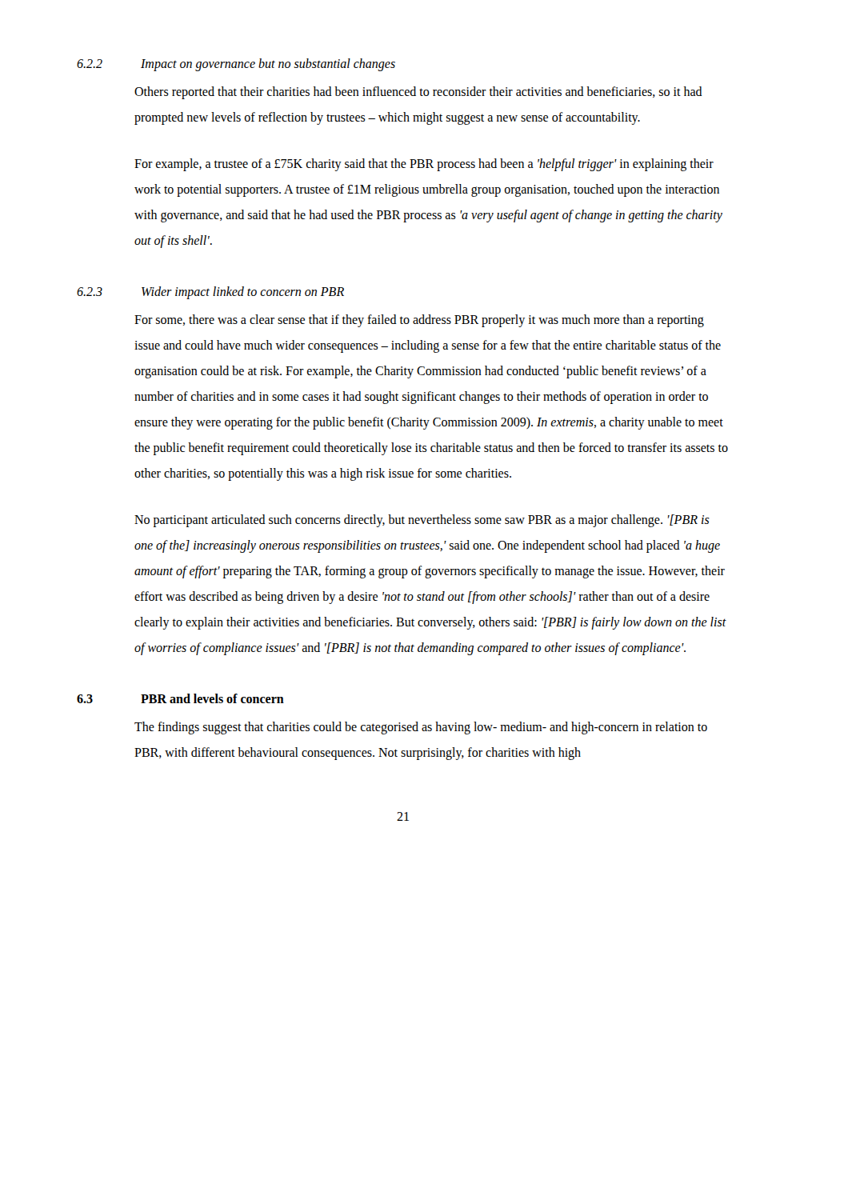6.2.2 Impact on governance but no substantial changes
Others reported that their charities had been influenced to reconsider their activities and beneficiaries, so it had prompted new levels of reflection by trustees – which might suggest a new sense of accountability.
For example, a trustee of a £75K charity said that the PBR process had been a 'helpful trigger' in explaining their work to potential supporters. A trustee of £1M religious umbrella group organisation, touched upon the interaction with governance, and said that he had used the PBR process as 'a very useful agent of change in getting the charity out of its shell'.
6.2.3 Wider impact linked to concern on PBR
For some, there was a clear sense that if they failed to address PBR properly it was much more than a reporting issue and could have much wider consequences – including a sense for a few that the entire charitable status of the organisation could be at risk. For example, the Charity Commission had conducted ‘public benefit reviews’ of a number of charities and in some cases it had sought significant changes to their methods of operation in order to ensure they were operating for the public benefit (Charity Commission 2009). In extremis, a charity unable to meet the public benefit requirement could theoretically lose its charitable status and then be forced to transfer its assets to other charities, so potentially this was a high risk issue for some charities.
No participant articulated such concerns directly, but nevertheless some saw PBR as a major challenge. '[PBR is one of the] increasingly onerous responsibilities on trustees,' said one. One independent school had placed 'a huge amount of effort' preparing the TAR, forming a group of governors specifically to manage the issue. However, their effort was described as being driven by a desire 'not to stand out [from other schools]' rather than out of a desire clearly to explain their activities and beneficiaries. But conversely, others said: '[PBR] is fairly low down on the list of worries of compliance issues' and '[PBR] is not that demanding compared to other issues of compliance'.
6.3 PBR and levels of concern
The findings suggest that charities could be categorised as having low- medium- and high-concern in relation to PBR, with different behavioural consequences. Not surprisingly, for charities with high
21